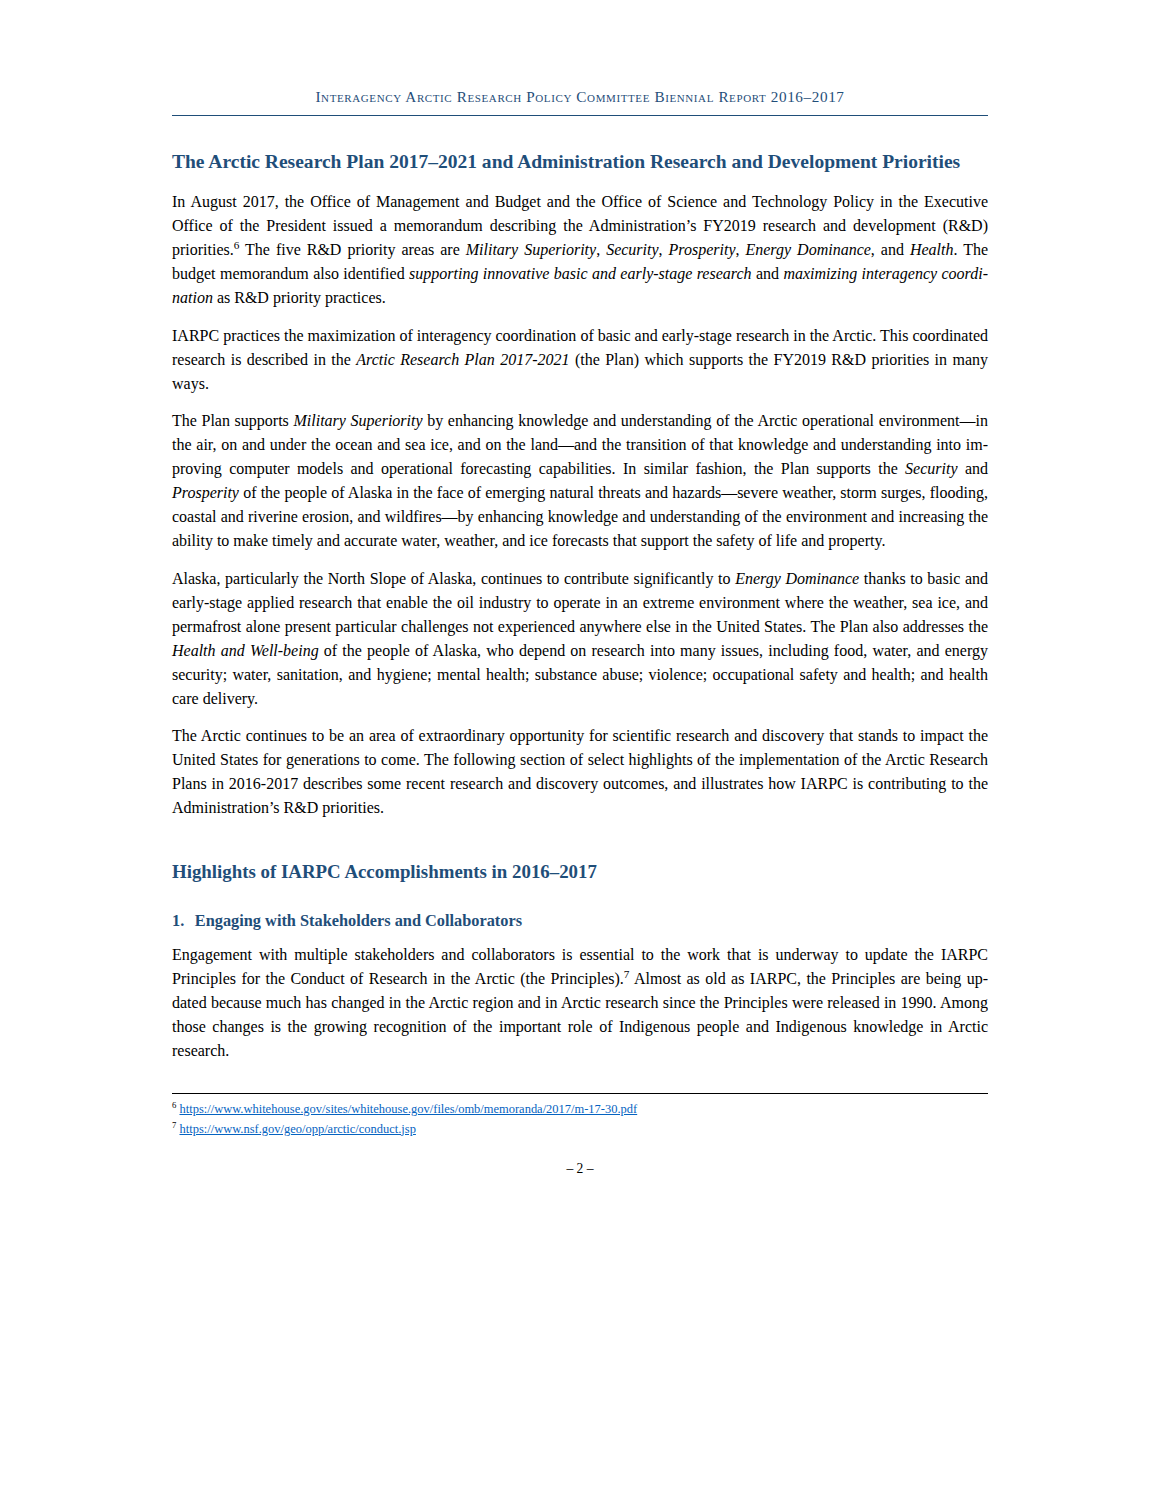Interagency Arctic Research Policy Committee Biennial Report 2016–2017
The Arctic Research Plan 2017–2021 and Administration Research and Development Priorities
In August 2017, the Office of Management and Budget and the Office of Science and Technology Policy in the Executive Office of the President issued a memorandum describing the Administration’s FY2019 research and development (R&D) priorities.6 The five R&D priority areas are Military Superiority, Security, Prosperity, Energy Dominance, and Health. The budget memorandum also identified supporting innovative basic and early-stage research and maximizing interagency coordination as R&D priority practices.
IARPC practices the maximization of interagency coordination of basic and early-stage research in the Arctic. This coordinated research is described in the Arctic Research Plan 2017-2021 (the Plan) which supports the FY2019 R&D priorities in many ways.
The Plan supports Military Superiority by enhancing knowledge and understanding of the Arctic operational environment—in the air, on and under the ocean and sea ice, and on the land—and the transition of that knowledge and understanding into improving computer models and operational forecasting capabilities. In similar fashion, the Plan supports the Security and Prosperity of the people of Alaska in the face of emerging natural threats and hazards—severe weather, storm surges, flooding, coastal and riverine erosion, and wildfires—by enhancing knowledge and understanding of the environment and increasing the ability to make timely and accurate water, weather, and ice forecasts that support the safety of life and property.
Alaska, particularly the North Slope of Alaska, continues to contribute significantly to Energy Dominance thanks to basic and early-stage applied research that enable the oil industry to operate in an extreme environment where the weather, sea ice, and permafrost alone present particular challenges not experienced anywhere else in the United States. The Plan also addresses the Health and Well-being of the people of Alaska, who depend on research into many issues, including food, water, and energy security; water, sanitation, and hygiene; mental health; substance abuse; violence; occupational safety and health; and health care delivery.
The Arctic continues to be an area of extraordinary opportunity for scientific research and discovery that stands to impact the United States for generations to come. The following section of select highlights of the implementation of the Arctic Research Plans in 2016-2017 describes some recent research and discovery outcomes, and illustrates how IARPC is contributing to the Administration’s R&D priorities.
Highlights of IARPC Accomplishments in 2016–2017
1. Engaging with Stakeholders and Collaborators
Engagement with multiple stakeholders and collaborators is essential to the work that is underway to update the IARPC Principles for the Conduct of Research in the Arctic (the Principles).7 Almost as old as IARPC, the Principles are being updated because much has changed in the Arctic region and in Arctic research since the Principles were released in 1990. Among those changes is the growing recognition of the important role of Indigenous people and Indigenous knowledge in Arctic research.
6 https://www.whitehouse.gov/sites/whitehouse.gov/files/omb/memoranda/2017/m-17-30.pdf
7 https://www.nsf.gov/geo/opp/arctic/conduct.jsp
– 2 –